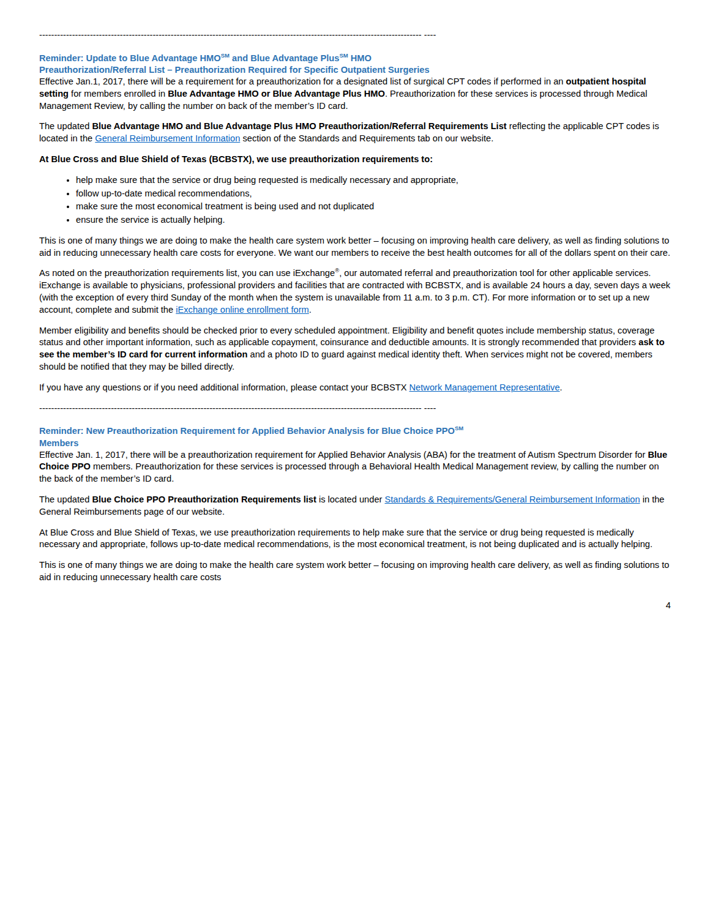-------------------------------------------------------------------------------------------------------------------------------- ----
Reminder: Update to Blue Advantage HMOSM and Blue Advantage PlusSM HMO
Preauthorization/Referral List – Preauthorization Required for Specific Outpatient Surgeries
Effective Jan.1, 2017, there will be a requirement for a preauthorization for a designated list of surgical CPT codes if performed in an outpatient hospital setting for members enrolled in Blue Advantage HMO or Blue Advantage Plus HMO. Preauthorization for these services is processed through Medical Management Review, by calling the number on back of the member’s ID card.
The updated Blue Advantage HMO and Blue Advantage Plus HMO Preauthorization/Referral Requirements List reflecting the applicable CPT codes is located in the General Reimbursement Information section of the Standards and Requirements tab on our website.
At Blue Cross and Blue Shield of Texas (BCBSTX), we use preauthorization requirements to:
help make sure that the service or drug being requested is medically necessary and appropriate,
follow up-to-date medical recommendations,
make sure the most economical treatment is being used and not duplicated
ensure the service is actually helping.
This is one of many things we are doing to make the health care system work better – focusing on improving health care delivery, as well as finding solutions to aid in reducing unnecessary health care costs for everyone. We want our members to receive the best health outcomes for all of the dollars spent on their care.
As noted on the preauthorization requirements list, you can use iExchange®, our automated referral and preauthorization tool for other applicable services. iExchange is available to physicians, professional providers and facilities that are contracted with BCBSTX, and is available 24 hours a day, seven days a week (with the exception of every third Sunday of the month when the system is unavailable from 11 a.m. to 3 p.m. CT). For more information or to set up a new account, complete and submit the iExchange online enrollment form.
Member eligibility and benefits should be checked prior to every scheduled appointment. Eligibility and benefit quotes include membership status, coverage status and other important information, such as applicable copayment, coinsurance and deductible amounts. It is strongly recommended that providers ask to see the member’s ID card for current information and a photo ID to guard against medical identity theft. When services might not be covered, members should be notified that they may be billed directly.
If you have any questions or if you need additional information, please contact your BCBSTX Network Management Representative.
-------------------------------------------------------------------------------------------------------------------------------- ----
Reminder: New Preauthorization Requirement for Applied Behavior Analysis for Blue Choice PPOSM
Members
Effective Jan. 1, 2017, there will be a preauthorization requirement for Applied Behavior Analysis (ABA) for the treatment of Autism Spectrum Disorder for Blue Choice PPO members. Preauthorization for these services is processed through a Behavioral Health Medical Management review, by calling the number on the back of the member’s ID card.
The updated Blue Choice PPO Preauthorization Requirements list is located under Standards & Requirements/General Reimbursement Information in the General Reimbursements page of our website.
At Blue Cross and Blue Shield of Texas, we use preauthorization requirements to help make sure that the service or drug being requested is medically necessary and appropriate, follows up-to-date medical recommendations, is the most economical treatment, is not being duplicated and is actually helping.
This is one of many things we are doing to make the health care system work better – focusing on improving health care delivery, as well as finding solutions to aid in reducing unnecessary health care costs
4